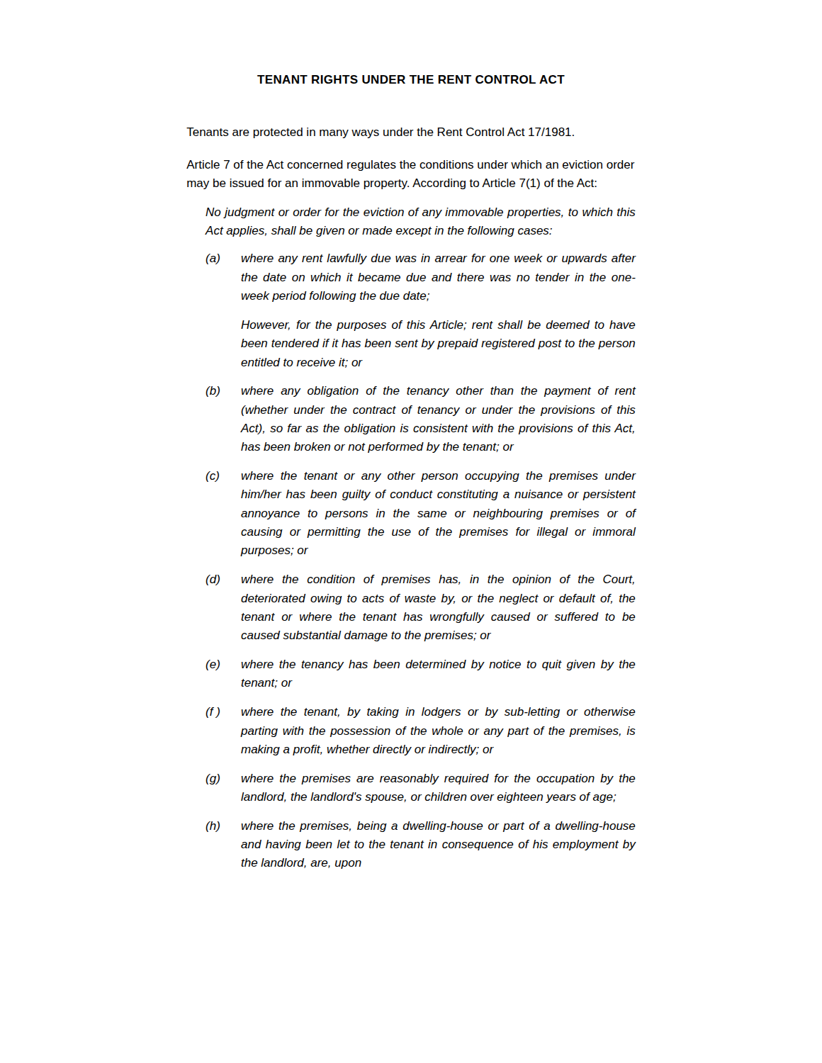TENANT RIGHTS UNDER THE RENT CONTROL ACT
Tenants are protected in many ways under the Rent Control Act 17/1981.
Article 7 of the Act concerned regulates the conditions under which an eviction order may be issued for an immovable property. According to Article 7(1) of the Act:
No judgment or order for the eviction of any immovable properties, to which this Act applies, shall be given or made except in the following cases:
(a)
where any rent lawfully due was in arrear for one week or upwards after the date on which it became due and there was no tender in the one-week period following the due date;
However, for the purposes of this Article; rent shall be deemed to have been tendered if it has been sent by prepaid registered post to the person entitled to receive it; or
(b)
where any obligation of the tenancy other than the payment of rent (whether under the contract of tenancy or under the provisions of this Act), so far as the obligation is consistent with the provisions of this Act, has been broken or not performed by the tenant; or
(c)
where the tenant or any other person occupying the premises under him/her has been guilty of conduct constituting a nuisance or persistent annoyance to persons in the same or neighbouring premises or of causing or permitting the use of the premises for illegal or immoral purposes; or
(d)
where the condition of premises has, in the opinion of the Court, deteriorated owing to acts of waste by, or the neglect or default of, the tenant or where the tenant has wrongfully caused or suffered to be caused substantial damage to the premises; or
(e)
where the tenancy has been determined by notice to quit given by the tenant; or
(f )
where the tenant, by taking in lodgers or by sub-letting or otherwise parting with the possession of the whole or any part of the premises, is making a profit, whether directly or indirectly; or
(g)
where the premises are reasonably required for the occupation by the landlord, the landlord's spouse, or children over eighteen years of age;
(h)
where the premises, being a dwelling-house or part of a dwelling-house and having been let to the tenant in consequence of his employment by the landlord, are, upon